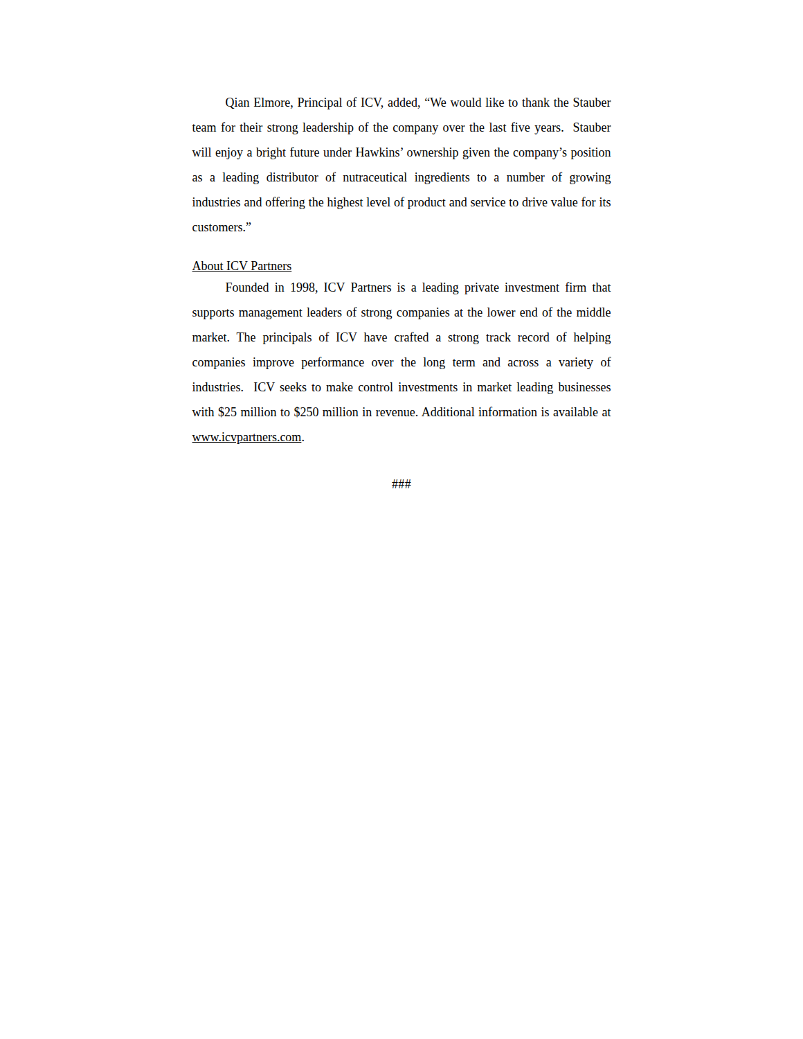Qian Elmore, Principal of ICV, added, “We would like to thank the Stauber team for their strong leadership of the company over the last five years. Stauber will enjoy a bright future under Hawkins’ ownership given the company’s position as a leading distributor of nutraceutical ingredients to a number of growing industries and offering the highest level of product and service to drive value for its customers.”
About ICV Partners
Founded in 1998, ICV Partners is a leading private investment firm that supports management leaders of strong companies at the lower end of the middle market. The principals of ICV have crafted a strong track record of helping companies improve performance over the long term and across a variety of industries. ICV seeks to make control investments in market leading businesses with $25 million to $250 million in revenue. Additional information is available at www.icvpartners.com.
###